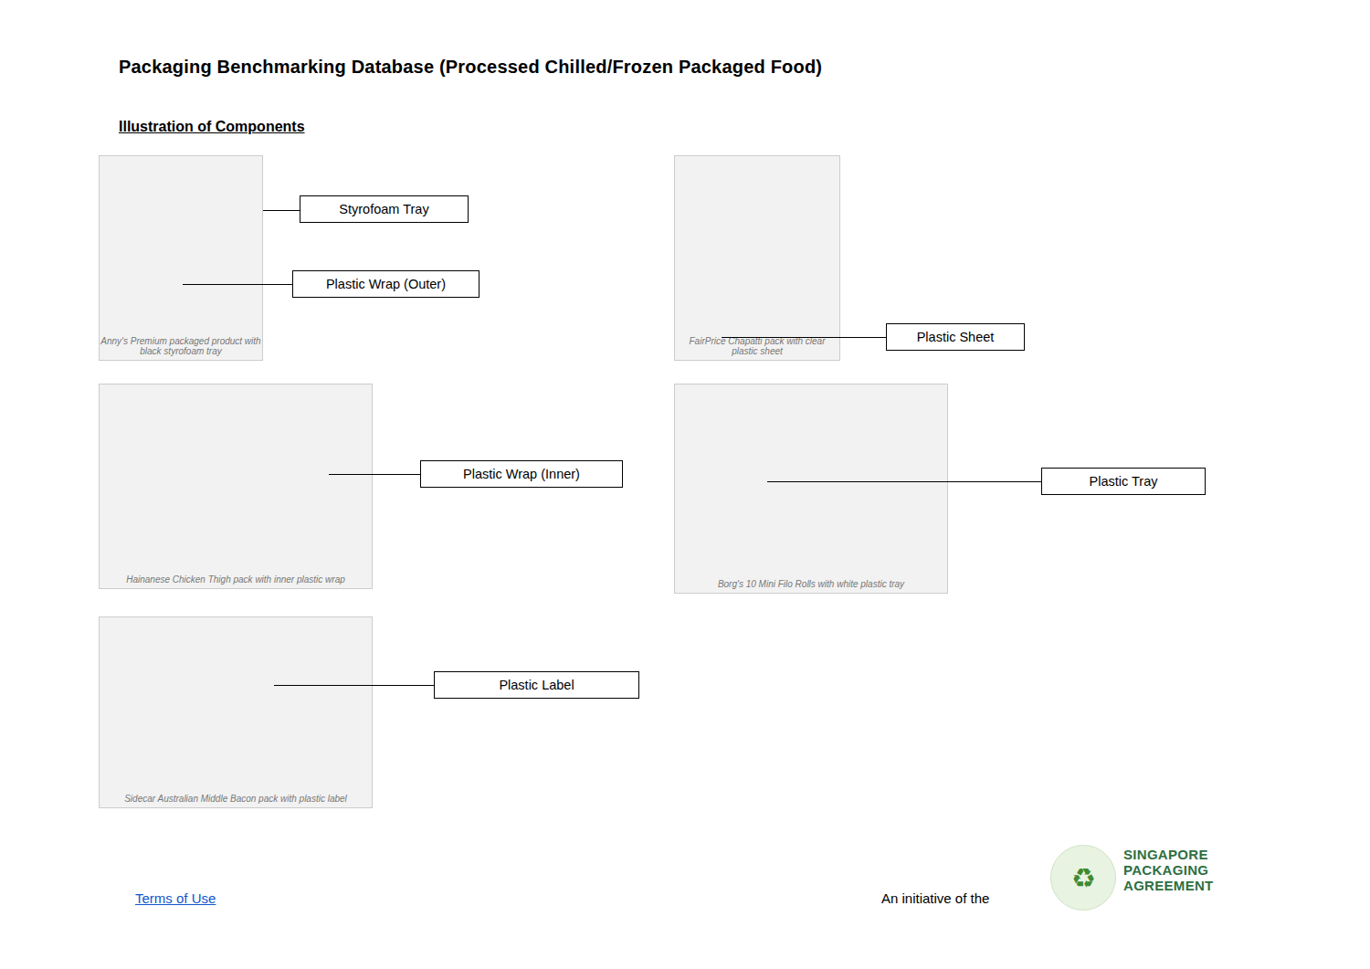Packaging Benchmarking Database (Processed Chilled/Frozen Packaged Food)
Illustration of Components
Anny's Premium packaged product with black styrofoam tray
Styrofoam Tray
Plastic Wrap (Outer)
FairPrice Chapatti pack with clear plastic sheet
Plastic Sheet
Hainanese Chicken Thigh pack with inner plastic wrap
Plastic Wrap (Inner)
Borg's 10 Mini Filo Rolls with white plastic tray
Plastic Tray
Sidecar Australian Middle Bacon pack with plastic label
Plastic Label
Terms of Use
An initiative of the
SINGAPORE PACKAGING AGREEMENT